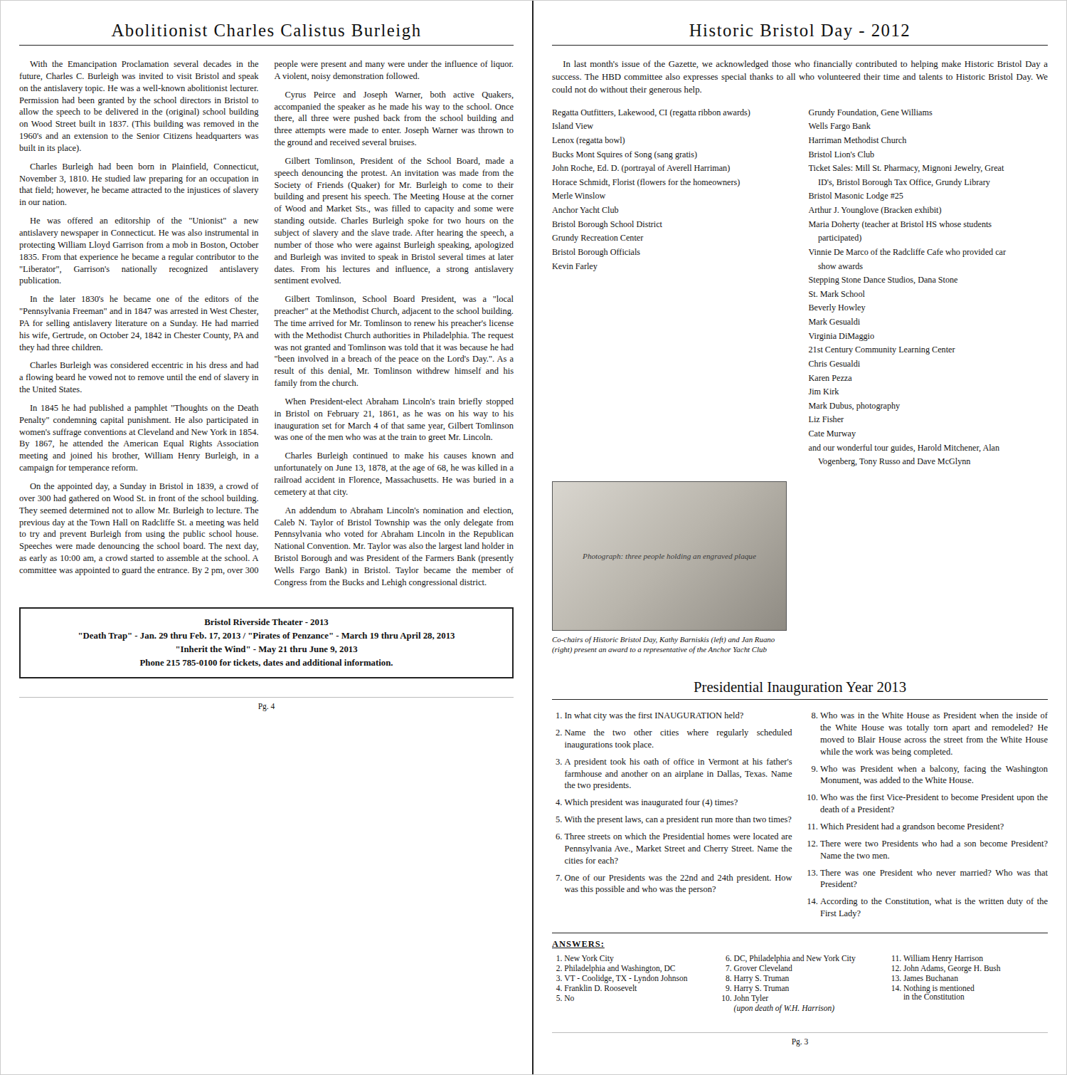Abolitionist Charles Calistus Burleigh
With the Emancipation Proclamation several decades in the future, Charles C. Burleigh was invited to visit Bristol and speak on the antislavery topic. He was a well-known abolitionist lecturer. Permission had been granted by the school directors in Bristol to allow the speech to be delivered in the (original) school building on Wood Street built in 1837. (This building was removed in the 1960's and an extension to the Senior Citizens headquarters was built in its place).
Charles Burleigh had been born in Plainfield, Connecticut, November 3, 1810. He studied law preparing for an occupation in that field; however, he became attracted to the injustices of slavery in our nation.
He was offered an editorship of the "Unionist" a new antislavery newspaper in Connecticut. He was also instrumental in protecting William Lloyd Garrison from a mob in Boston, October 1835. From that experience he became a regular contributor to the "Liberator", Garrison's nationally recognized antislavery publication.
In the later 1830's he became one of the editors of the "Pennsylvania Freeman" and in 1847 was arrested in West Chester, PA for selling antislavery literature on a Sunday. He had married his wife, Gertrude, on October 24, 1842 in Chester County, PA and they had three children.
Charles Burleigh was considered eccentric in his dress and had a flowing beard he vowed not to remove until the end of slavery in the United States.
In 1845 he had published a pamphlet "Thoughts on the Death Penalty" condemning capital punishment. He also participated in women's suffrage conventions at Cleveland and New York in 1854. By 1867, he attended the American Equal Rights Association meeting and joined his brother, William Henry Burleigh, in a campaign for temperance reform.
On the appointed day, a Sunday in Bristol in 1839, a crowd of over 300 had gathered on Wood St. in front of the school building. They seemed determined not to allow Mr. Burleigh to lecture. The previous day at the Town Hall on Radcliffe St. a meeting was held to try and prevent Burleigh from using the public school house. Speeches were made denouncing the school board. The next day, as early as 10:00 am, a crowd started to assemble at the school. A committee was appointed to guard the entrance. By 2 pm, over 300 people were present and many were under the influence of liquor. A violent, noisy demonstration followed.
Cyrus Peirce and Joseph Warner, both active Quakers, accompanied the speaker as he made his way to the school. Once there, all three were pushed back from the school building and three attempts were made to enter. Joseph Warner was thrown to the ground and received several bruises.
Gilbert Tomlinson, President of the School Board, made a speech denouncing the protest. An invitation was made from the Society of Friends (Quaker) for Mr. Burleigh to come to their building and present his speech. The Meeting House at the corner of Wood and Market Sts., was filled to capacity and some were standing outside. Charles Burleigh spoke for two hours on the subject of slavery and the slave trade. After hearing the speech, a number of those who were against Burleigh speaking, apologized and Burleigh was invited to speak in Bristol several times at later dates. From his lectures and influence, a strong antislavery sentiment evolved.
Gilbert Tomlinson, School Board President, was a "local preacher" at the Methodist Church, adjacent to the school building. The time arrived for Mr. Tomlinson to renew his preacher's license with the Methodist Church authorities in Philadelphia. The request was not granted and Tomlinson was told that it was because he had "been involved in a breach of the peace on the Lord's Day.". As a result of this denial, Mr. Tomlinson withdrew himself and his family from the church.
When President-elect Abraham Lincoln's train briefly stopped in Bristol on February 21, 1861, as he was on his way to his inauguration set for March 4 of that same year, Gilbert Tomlinson was one of the men who was at the train to greet Mr. Lincoln.
Charles Burleigh continued to make his causes known and unfortunately on June 13, 1878, at the age of 68, he was killed in a railroad accident in Florence, Massachusetts. He was buried in a cemetery at that city.
An addendum to Abraham Lincoln's nomination and election, Caleb N. Taylor of Bristol Township was the only delegate from Pennsylvania who voted for Abraham Lincoln in the Republican National Convention. Mr. Taylor was also the largest land holder in Bristol Borough and was President of the Farmers Bank (presently Wells Fargo Bank) in Bristol. Taylor became the member of Congress from the Bucks and Lehigh congressional district.
Bristol Riverside Theater - 2013
"Death Trap" - Jan. 29 thru Feb. 17, 2013 / "Pirates of Penzance" - March 19 thru April 28, 2013
"Inherit the Wind" - May 21 thru June 9, 2013
Phone 215 785-0100 for tickets, dates and additional information.
Pg. 4
Historic Bristol Day - 2012
In last month's issue of the Gazette, we acknowledged those who financially contributed to helping make Historic Bristol Day a success. The HBD committee also expresses special thanks to all who volunteered their time and talents to Historic Bristol Day. We could not do without their generous help.
Regatta Outfitters, Lakewood, CI (regatta ribbon awards)
Island View
Lenox (regatta bowl)
Bucks Mont Squires of Song (sang gratis)
John Roche, Ed. D. (portrayal of Averell Harriman)
Horace Schmidt, Florist (flowers for the homeowners)
Merle Winslow
Anchor Yacht Club
Bristol Borough School District
Grundy Recreation Center
Bristol Borough Officials
Kevin Farley
Grundy Foundation, Gene Williams
Wells Fargo Bank
Harriman Methodist Church
Bristol Lion's Club
Ticket Sales: Mill St. Pharmacy, Mignoni Jewelry, Great
ID's, Bristol Borough Tax Office, Grundy Library
Bristol Masonic Lodge #25
Arthur J. Younglove (Bracken exhibit)
Maria Doherty (teacher at Bristol HS whose students
participated)
Vinnie De Marco of the Radcliffe Cafe who provided car
show awards
Stepping Stone Dance Studios, Dana Stone
St. Mark School
Beverly Howley
Mark Gesualdi
Virginia DiMaggio
21st Century Community Learning Center
Chris Gesualdi
Karen Pezza
Jim Kirk
Mark Dubus, photography
Liz Fisher
Cate Murway
and our wonderful tour guides, Harold Mitchener, Alan
Vogenberg, Tony Russo and Dave McGlynn
Photograph: three people holding an engraved plaque
Co-chairs of Historic Bristol Day, Kathy Barniskis (left) and Jan Ruano (right) present an award to a representative of the Anchor Yacht Club
Presidential Inauguration Year 2013
In what city was the first INAUGURATION held?
Name the two other cities where regularly scheduled inaugurations took place.
A president took his oath of office in Vermont at his father's farmhouse and another on an airplane in Dallas, Texas. Name the two presidents.
Which president was inaugurated four (4) times?
With the present laws, can a president run more than two times?
Three streets on which the Presidential homes were located are Pennsylvania Ave., Market Street and Cherry Street. Name the cities for each?
One of our Presidents was the 22nd and 24th president. How was this possible and who was the person?
Who was in the White House as President when the inside of the White House was totally torn apart and remodeled? He moved to Blair House across the street from the White House while the work was being completed.
Who was President when a balcony, facing the Washington Monument, was added to the White House.
Who was the first Vice-President to become President upon the death of a President?
Which President had a grandson become President?
There were two Presidents who had a son become President? Name the two men.
There was one President who never married? Who was that President?
According to the Constitution, what is the written duty of the First Lady?
ANSWERS:
New York City
Philadelphia and Washington, DC
VT - Coolidge, TX - Lyndon Johnson
Franklin D. Roosevelt
No
DC, Philadelphia and New York City
Grover Cleveland
Harry S. Truman
Harry S. Truman
John Tyler
(upon death of W.H. Harrison)
William Henry Harrison
John Adams, George H. Bush
James Buchanan
Nothing is mentioned
in the Constitution
Pg. 3